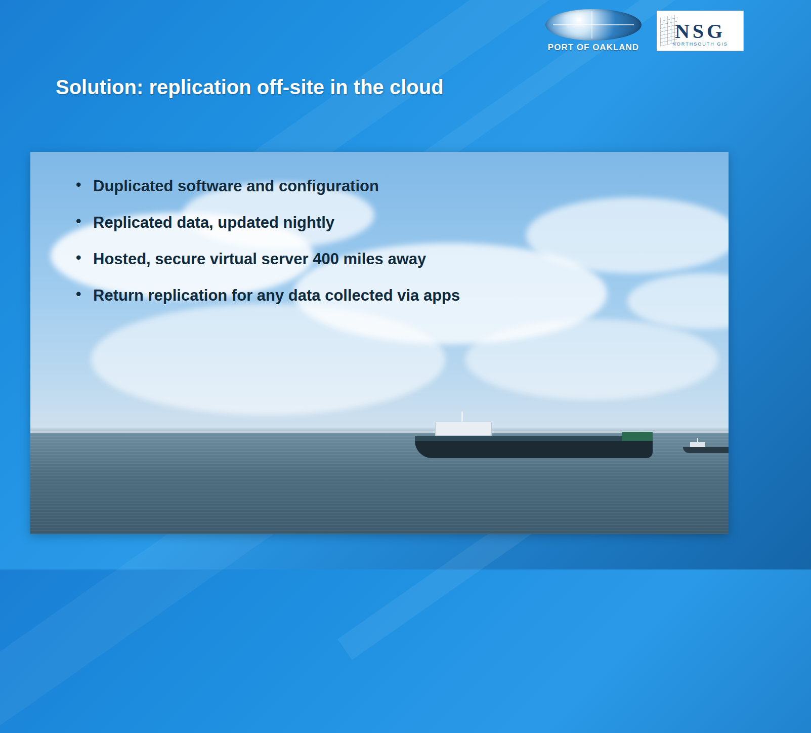PORT OF OAKLAND
NSG
NORTHSOUTH GIS
Solution: replication off-site in the cloud
Duplicated software and configuration
Replicated data, updated nightly
Hosted, secure virtual server 400 miles away
Return replication for any data collected via apps